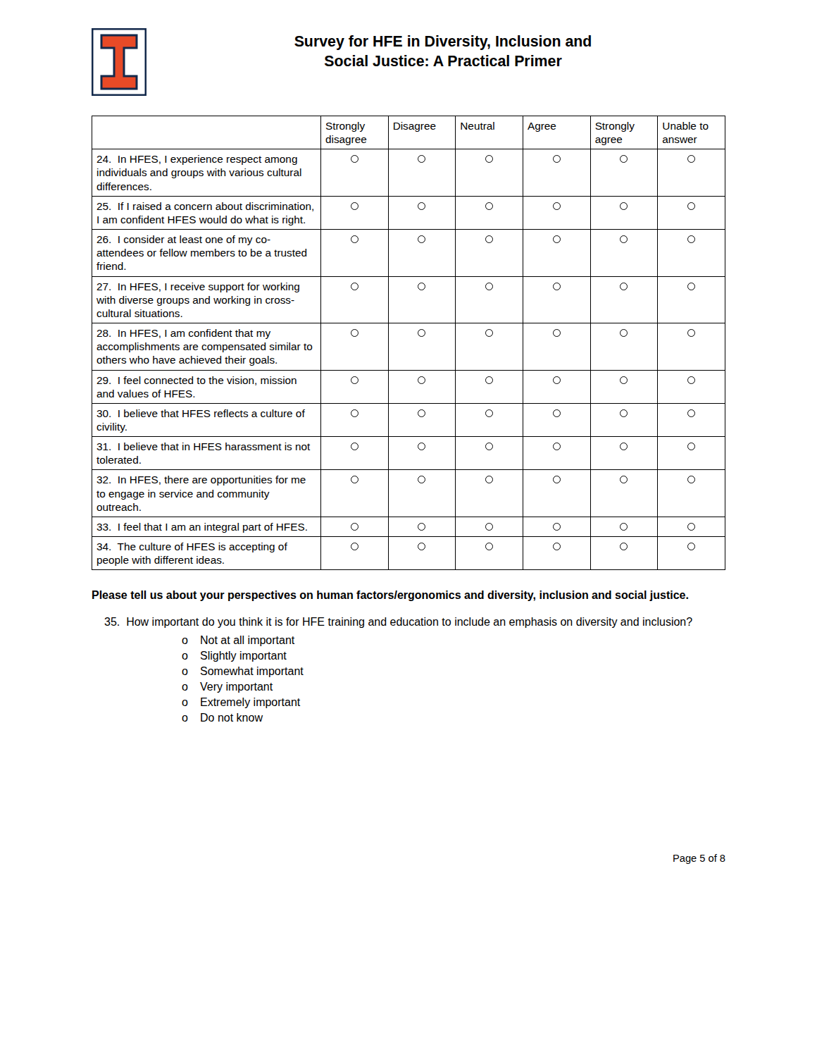Survey for HFE in Diversity, Inclusion and
Social Justice: A Practical Primer
| | Strongly disagree | Disagree | Neutral | Agree | Strongly agree | Unable to answer |
| --- | --- | --- | --- | --- | --- | --- |
| 24. In HFES, I experience respect among individuals and groups with various cultural differences. | | | | | | |
| 25. If I raised a concern about discrimination, I am confident HFES would do what is right. | | | | | | |
| 26. I consider at least one of my co-attendees or fellow members to be a trusted friend. | | | | | | |
| 27. In HFES, I receive support for working with diverse groups and working in cross-cultural situations. | | | | | | |
| 28. In HFES, I am confident that my accomplishments are compensated similar to others who have achieved their goals. | | | | | | |
| 29. I feel connected to the vision, mission and values of HFES. | | | | | | |
| 30. I believe that HFES reflects a culture of civility. | | | | | | |
| 31. I believe that in HFES harassment is not tolerated. | | | | | | |
| 32. In HFES, there are opportunities for me to engage in service and community outreach. | | | | | | |
| 33. I feel that I am an integral part of HFES. | | | | | | |
| 34. The culture of HFES is accepting of people with different ideas. | | | | | | |
Please tell us about your perspectives on human factors/ergonomics and diversity, inclusion and social justice.
35. How important do you think it is for HFE training and education to include an emphasis on diversity and inclusion?
Not at all important
Slightly important
Somewhat important
Very important
Extremely important
Do not know
Page 5 of 8